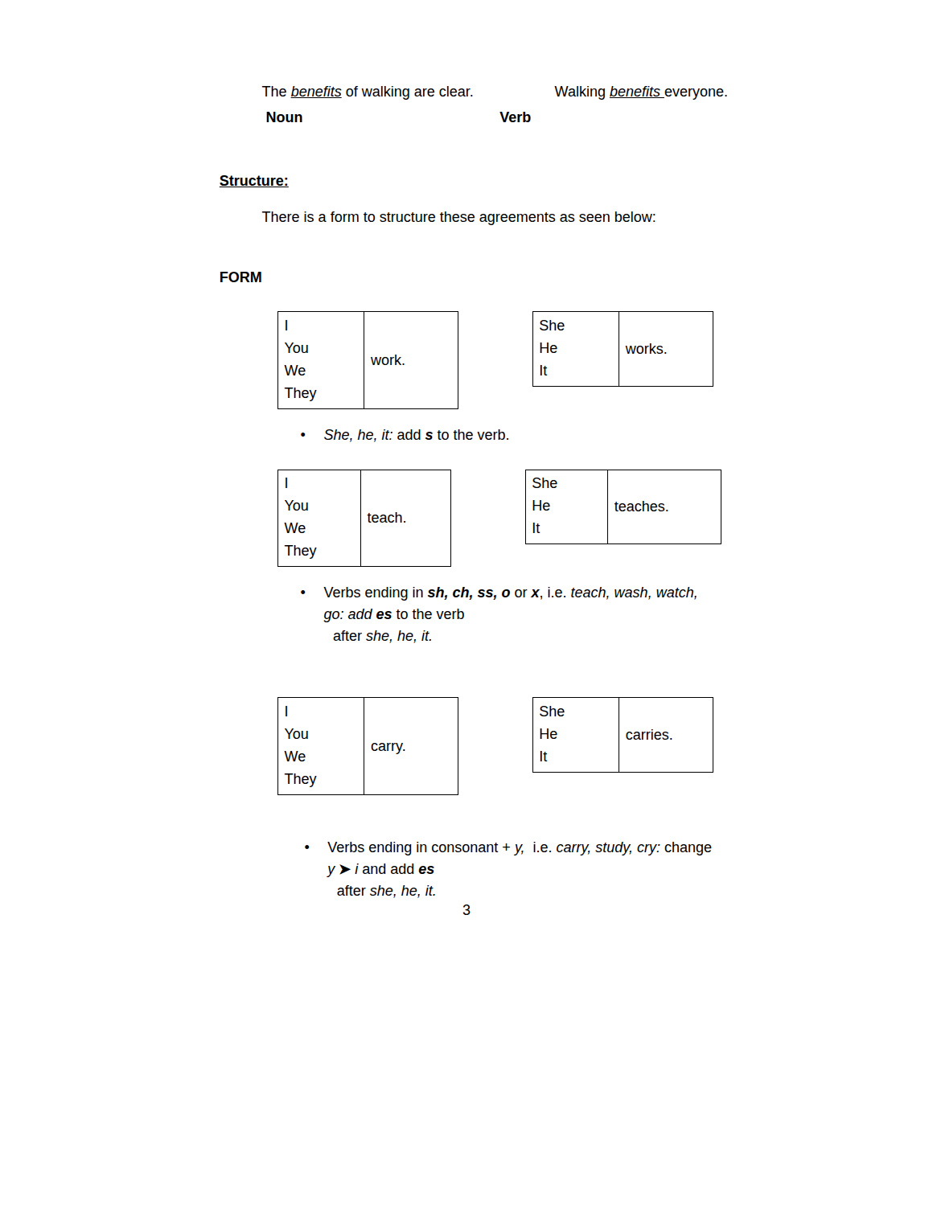The benefits of walking are clear. Walking benefits everyone.
Noun Verb
Structure:
There is a form to structure these agreements as seen below:
FORM
| I You We They | work. |
| She He It | works. |
She, he, it: add s to the verb.
| I You We They | teach. |
| She He It | teaches. |
Verbs ending in sh, ch, ss, o or x, i.e. teach, wash, watch, go: add es to the verb after she, he, it.
| I You We They | carry. |
| She He It | carries. |
Verbs ending in consonant + y, i.e. carry, study, cry: change y ➤ i and add es after she, he, it.
3